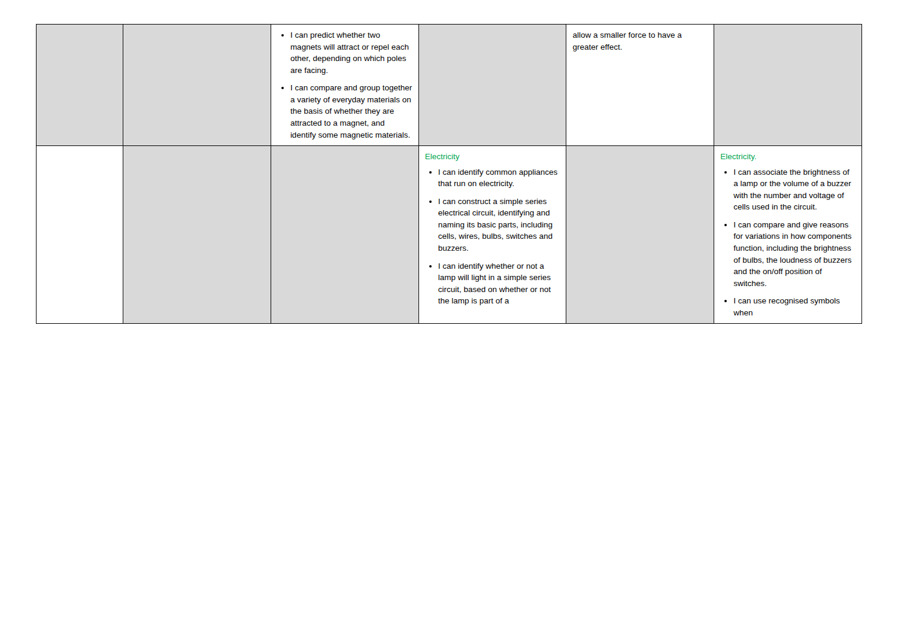| | | I can predict whether two magnets will attract or repel each other, depending on which poles are facing. I can compare and group together a variety of everyday materials on the basis of whether they are attracted to a magnet, and identify some magnetic materials. | | allow a smaller force to have a greater effect. | |
| | | | Electricity I can identify common appliances that run on electricity. I can construct a simple series electrical circuit, identifying and naming its basic parts, including cells, wires, bulbs, switches and buzzers. I can identify whether or not a lamp will light in a simple series circuit, based on whether or not the lamp is part of a | | Electricity. I can associate the brightness of a lamp or the volume of a buzzer with the number and voltage of cells used in the circuit. I can compare and give reasons for variations in how components function, including the brightness of bulbs, the loudness of buzzers and the on/off position of switches. I can use recognised symbols when |